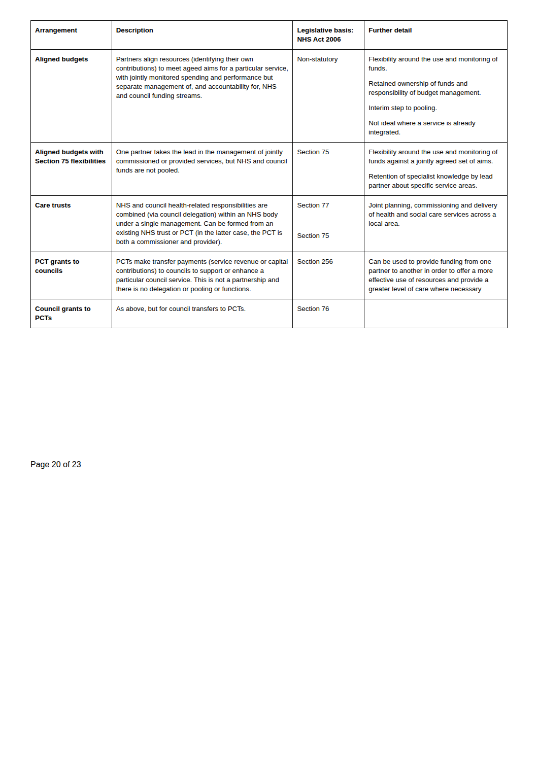| Arrangement | Description | Legislative basis: NHS Act 2006 | Further detail |
| --- | --- | --- | --- |
| Aligned budgets | Partners align resources (identifying their own contributions) to meet ageed aims for a particular service, with jointly monitored spending and performance but separate management of, and accountability for, NHS and council funding streams. | Non-statutory | Flexibility around the use and monitoring of funds. Retained ownership of funds and responsibility of budget management. Interim step to pooling. Not ideal where a service is already integrated. |
| Aligned budgets with Section 75 flexibilities | One partner takes the lead in the management of jointly commissioned or provided services, but NHS and council funds are not pooled. | Section 75 | Flexibility around the use and monitoring of funds against a jointly agreed set of aims. Retention of specialist knowledge by lead partner about specific service areas. |
| Care trusts | NHS and council health-related responsibilities are combined (via council delegation) within an NHS body under a single management. Can be formed from an existing NHS trust or PCT (in the latter case, the PCT is both a commissioner and provider). | Section 77 Section 75 | Joint planning, commissioning and delivery of health and social care services across a local area. |
| PCT grants to councils | PCTs make transfer payments (service revenue or capital contributions) to councils to support or enhance a particular council service. This is not a partnership and there is no delegation or pooling or functions. | Section 256 | Can be used to provide funding from one partner to another in order to offer a more effective use of resources and provide a greater level of care where necessary |
| Council grants to PCTs | As above, but for council transfers to PCTs. | Section 76 | |
Page 20 of 23